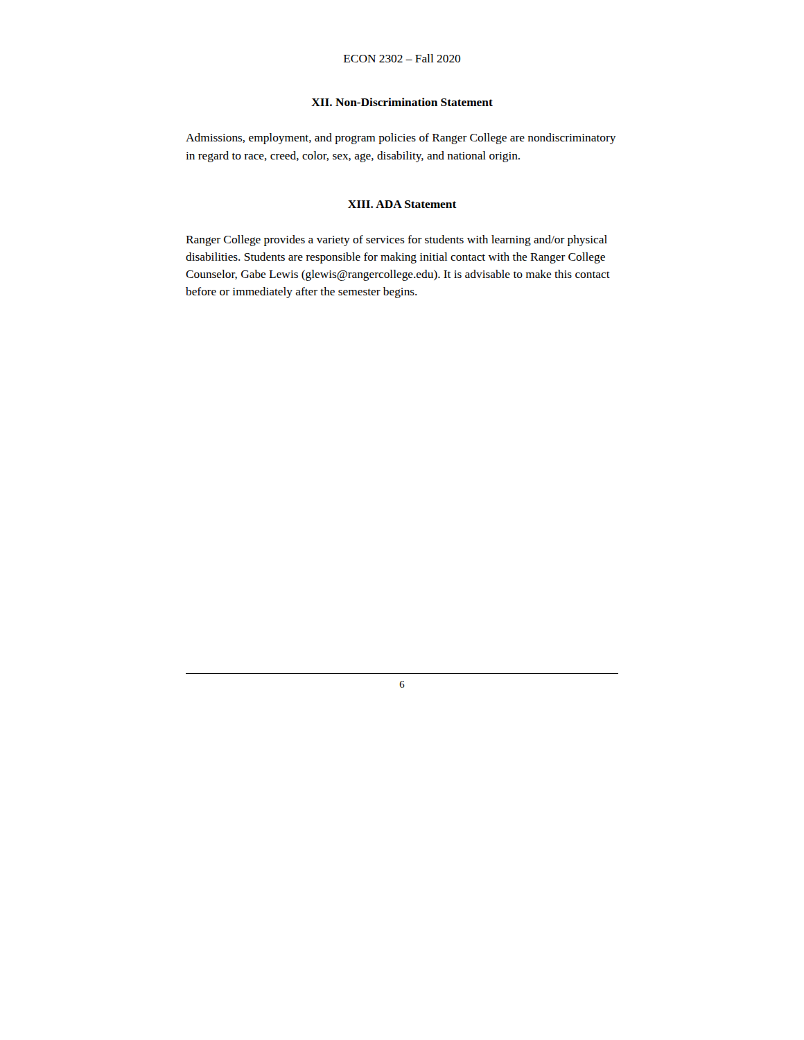ECON 2302 – Fall 2020
XII. Non-Discrimination Statement
Admissions, employment, and program policies of Ranger College are nondiscriminatory in regard to race, creed, color, sex, age, disability, and national origin.
XIII. ADA Statement
Ranger College provides a variety of services for students with learning and/or physical disabilities. Students are responsible for making initial contact with the Ranger College Counselor, Gabe Lewis (glewis@rangercollege.edu). It is advisable to make this contact before or immediately after the semester begins.
6